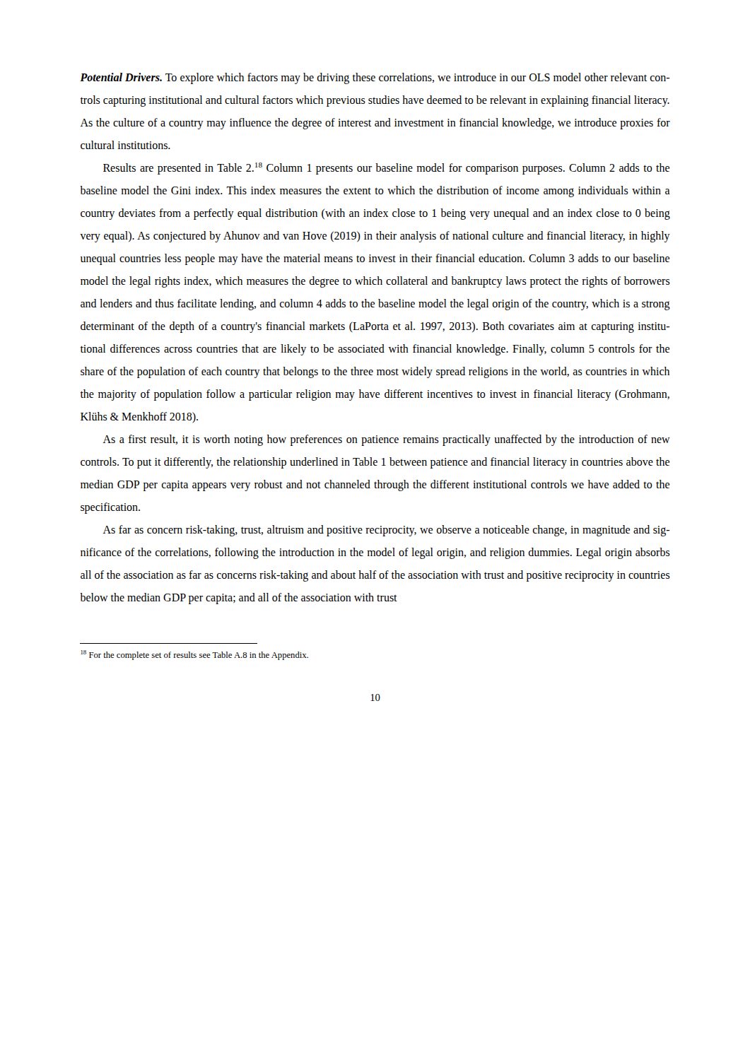Potential Drivers. To explore which factors may be driving these correlations, we introduce in our OLS model other relevant controls capturing institutional and cultural factors which previous studies have deemed to be relevant in explaining financial literacy. As the culture of a country may influence the degree of interest and investment in financial knowledge, we introduce proxies for cultural institutions.
Results are presented in Table 2.18 Column 1 presents our baseline model for comparison purposes. Column 2 adds to the baseline model the Gini index. This index measures the extent to which the distribution of income among individuals within a country deviates from a perfectly equal distribution (with an index close to 1 being very unequal and an index close to 0 being very equal). As conjectured by Ahunov and van Hove (2019) in their analysis of national culture and financial literacy, in highly unequal countries less people may have the material means to invest in their financial education. Column 3 adds to our baseline model the legal rights index, which measures the degree to which collateral and bankruptcy laws protect the rights of borrowers and lenders and thus facilitate lending, and column 4 adds to the baseline model the legal origin of the country, which is a strong determinant of the depth of a country's financial markets (LaPorta et al. 1997, 2013). Both covariates aim at capturing institutional differences across countries that are likely to be associated with financial knowledge. Finally, column 5 controls for the share of the population of each country that belongs to the three most widely spread religions in the world, as countries in which the majority of population follow a particular religion may have different incentives to invest in financial literacy (Grohmann, Klühs & Menkhoff 2018).
As a first result, it is worth noting how preferences on patience remains practically unaffected by the introduction of new controls. To put it differently, the relationship underlined in Table 1 between patience and financial literacy in countries above the median GDP per capita appears very robust and not channeled through the different institutional controls we have added to the specification.
As far as concern risk-taking, trust, altruism and positive reciprocity, we observe a noticeable change, in magnitude and significance of the correlations, following the introduction in the model of legal origin, and religion dummies. Legal origin absorbs all of the association as far as concerns risk-taking and about half of the association with trust and positive reciprocity in countries below the median GDP per capita; and all of the association with trust
18 For the complete set of results see Table A.8 in the Appendix.
10